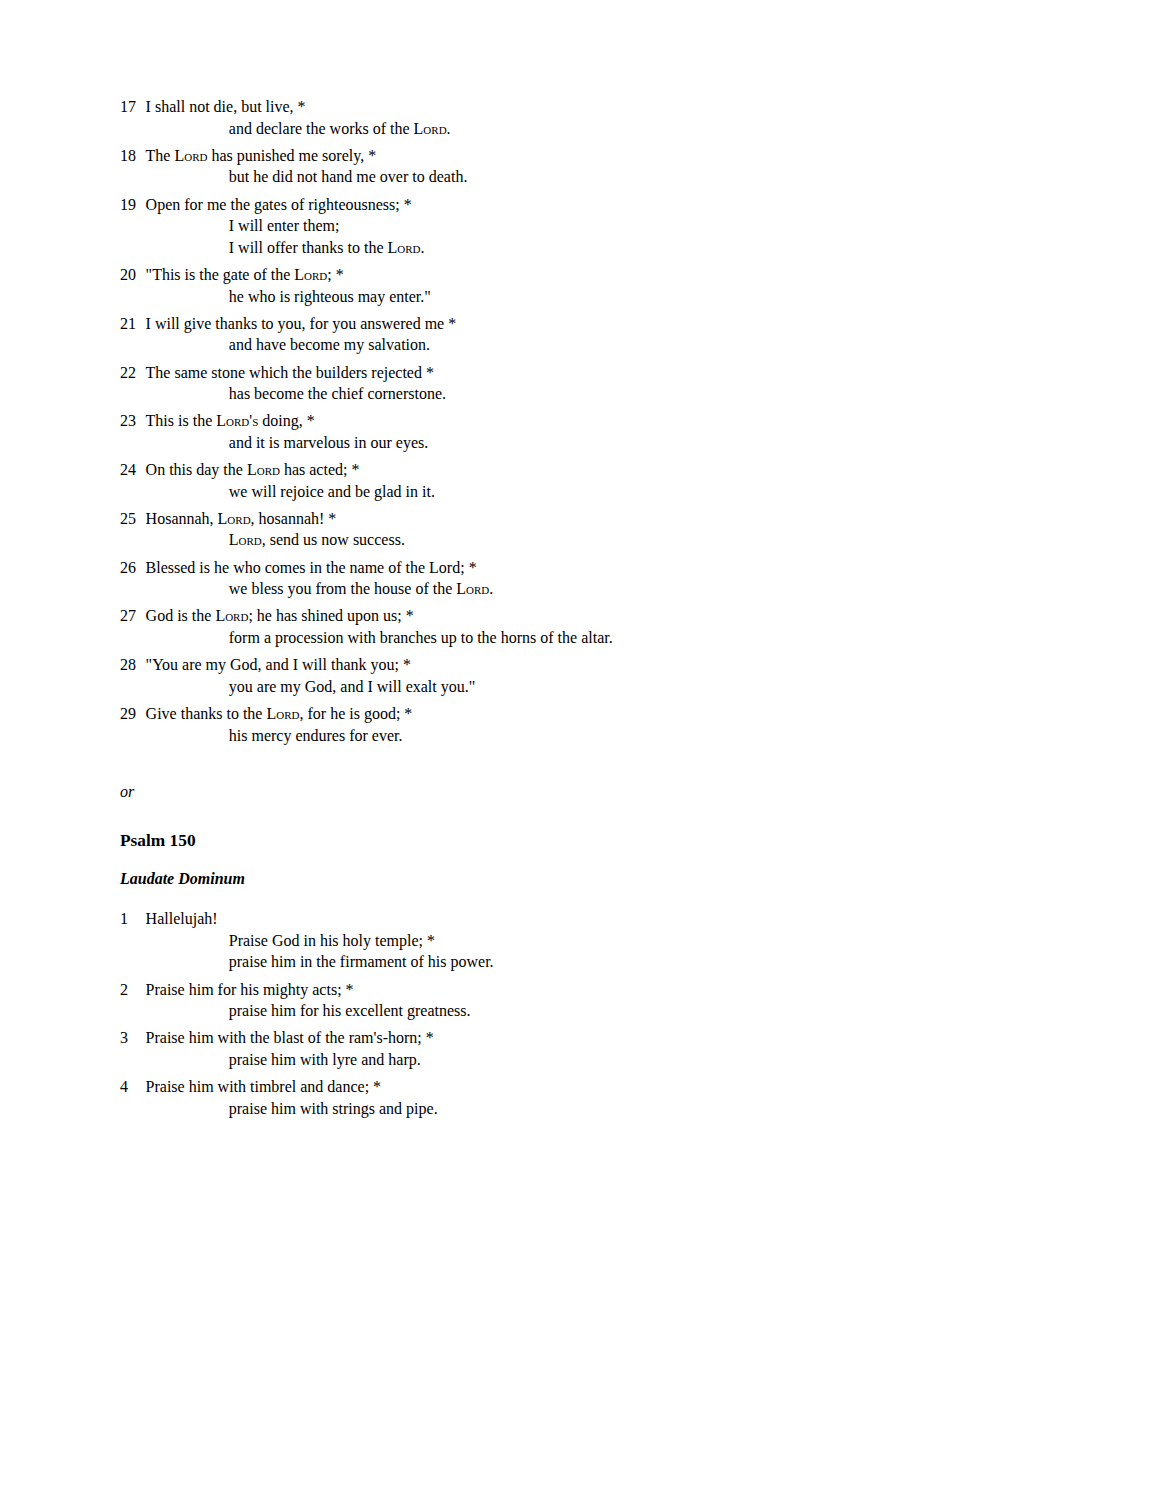17 I shall not die, but live, * and declare the works of the Lord.
18 The Lord has punished me sorely, * but he did not hand me over to death.
19 Open for me the gates of righteousness; * I will enter them; I will offer thanks to the Lord.
20"This is the gate of the Lord; * he who is righteous may enter."
21 I will give thanks to you, for you answered me * and have become my salvation.
22 The same stone which the builders rejected * has become the chief cornerstone.
23 This is the Lord's doing, * and it is marvelous in our eyes.
24 On this day the Lord has acted; * we will rejoice and be glad in it.
25 Hosannah, Lord, hosannah! * Lord, send us now success.
26 Blessed is he who comes in the name of the Lord; * we bless you from the house of the Lord.
27 God is the Lord; he has shined upon us; * form a procession with branches up to the horns of the altar.
28"You are my God, and I will thank you; * you are my God, and I will exalt you."
29 Give thanks to the Lord, for he is good; * his mercy endures for ever.
or
Psalm 150
Laudate Dominum
1 Hallelujah! Praise God in his holy temple; * praise him in the firmament of his power.
2 Praise him for his mighty acts; * praise him for his excellent greatness.
3 Praise him with the blast of the ram's-horn; * praise him with lyre and harp.
4 Praise him with timbrel and dance; * praise him with strings and pipe.